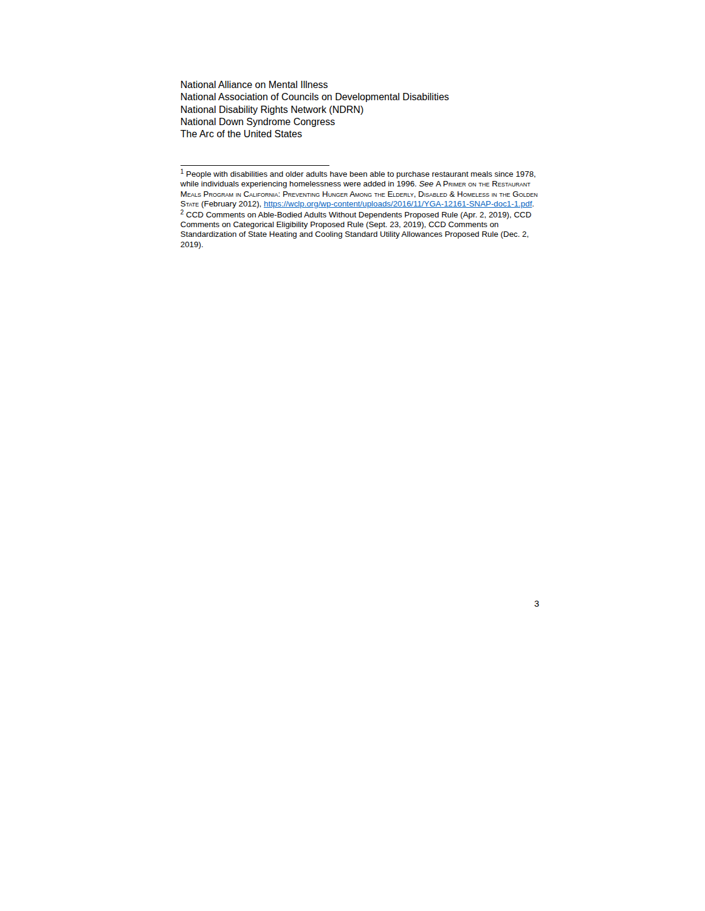National Alliance on Mental Illness
National Association of Councils on Developmental Disabilities
National Disability Rights Network (NDRN)
National Down Syndrome Congress
The Arc of the United States
1 People with disabilities and older adults have been able to purchase restaurant meals since 1978, while individuals experiencing homelessness were added in 1996. See A Primer on the Restaurant Meals Program in California: Preventing Hunger Among the Elderly, Disabled & Homeless in the Golden State (February 2012), https://wclp.org/wp-content/uploads/2016/11/YGA-12161-SNAP-doc1-1.pdf.
2 CCD Comments on Able-Bodied Adults Without Dependents Proposed Rule (Apr. 2, 2019), CCD Comments on Categorical Eligibility Proposed Rule (Sept. 23, 2019), CCD Comments on Standardization of State Heating and Cooling Standard Utility Allowances Proposed Rule (Dec. 2, 2019).
3